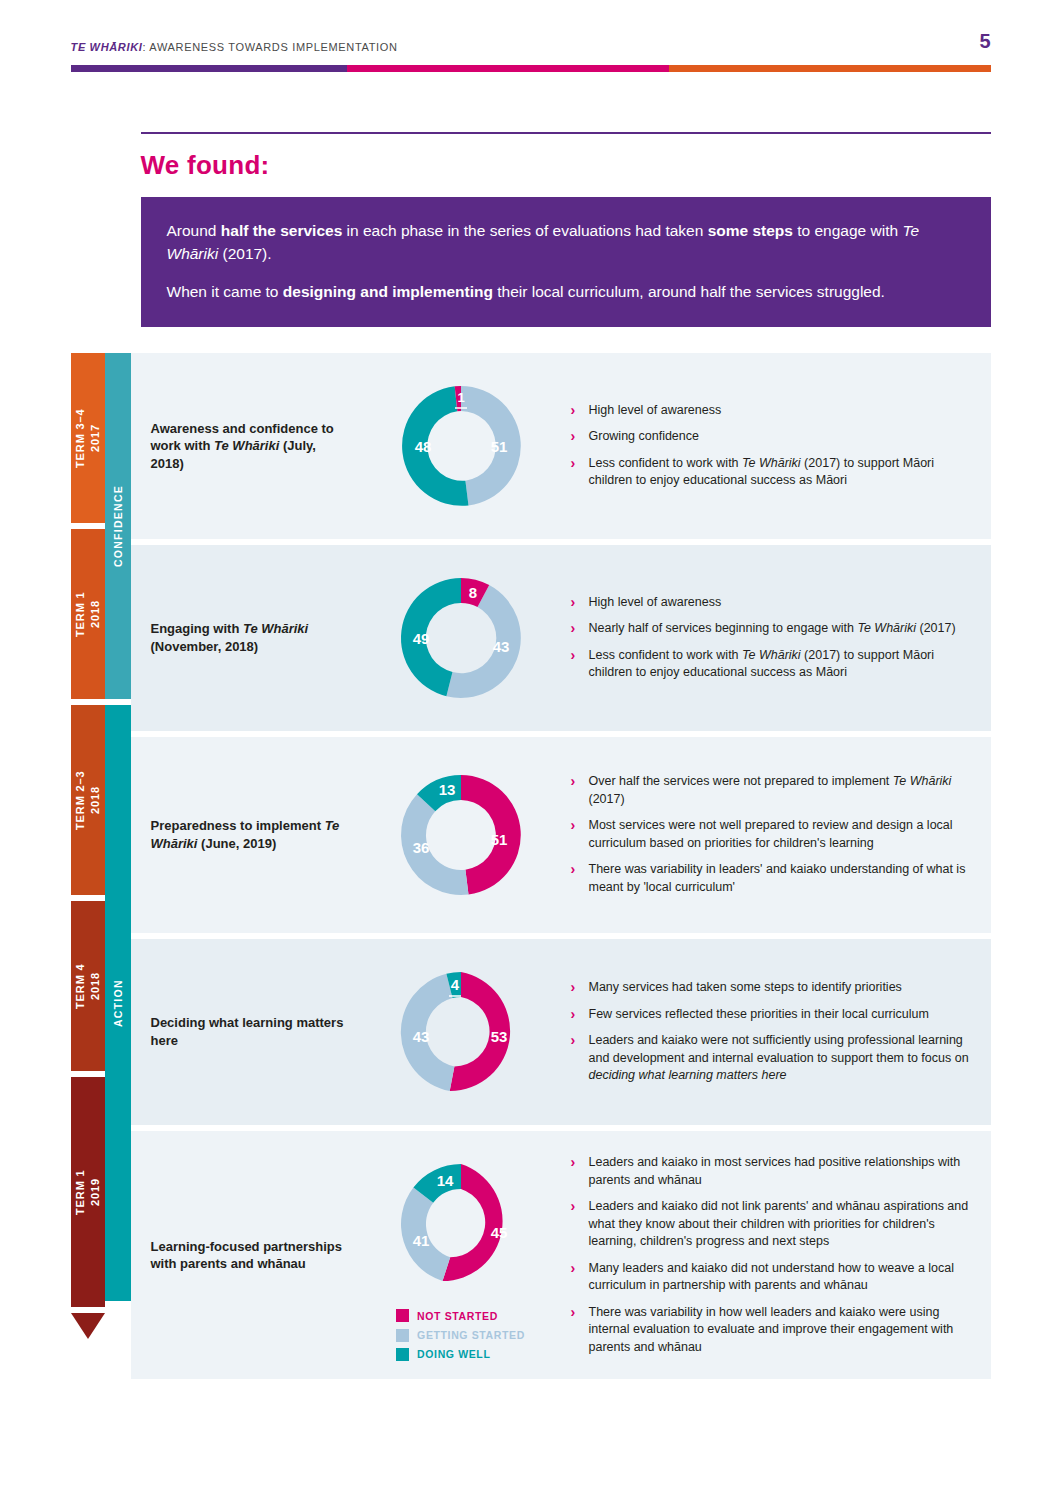TE WHĀRIKI: AWARENESS TOWARDS IMPLEMENTATION
5
We found:
Around half the services in each phase in the series of evaluations had taken some steps to engage with Te Whāriki (2017).
When it came to designing and implementing their local curriculum, around half the services struggled.
TERM 3–4
2017
TERM 1
2018
TERM 2–3
2018
TERM 4
2018
TERM 1
2019
CONFIDENCE
ACTION
Awareness and confidence to work with Te Whāriki (July, 2018)
51 48 1
High level of awareness
Growing confidence
Less confident to work with Te Whāriki (2017) to support Māori children to enjoy educational success as Māori
Engaging with Te Whāriki (November, 2018)
43 49 8
High level of awareness
Nearly half of services beginning to engage with Te Whāriki (2017)
Less confident to work with Te Whāriki (2017) to support Māori children to enjoy educational success as Māori
Preparedness to implement Te Whāriki (June, 2019)
51 36 13
Over half the services were not prepared to implement Te Whāriki (2017)
Most services were not well prepared to review and design a local curriculum based on priorities for children's learning
There was variability in leaders' and kaiako understanding of what is meant by 'local curriculum'
Deciding what learning matters here
53 43 4
Many services had taken some steps to identify priorities
Few services reflected these priorities in their local curriculum
Leaders and kaiako were not sufficiently using professional learning and development and internal evaluation to support them to focus on deciding what learning matters here
Learning-focused partnerships with parents and whānau
45 41 14
NOT STARTED
GETTING STARTED
DOING WELL
Leaders and kaiako in most services had positive relationships with parents and whānau
Leaders and kaiako did not link parents' and whānau aspirations and what they know about their children with priorities for children's learning, children's progress and next steps
Many leaders and kaiako did not understand how to weave a local curriculum in partnership with parents and whānau
There was variability in how well leaders and kaiako were using internal evaluation to evaluate and improve their engagement with parents and whānau